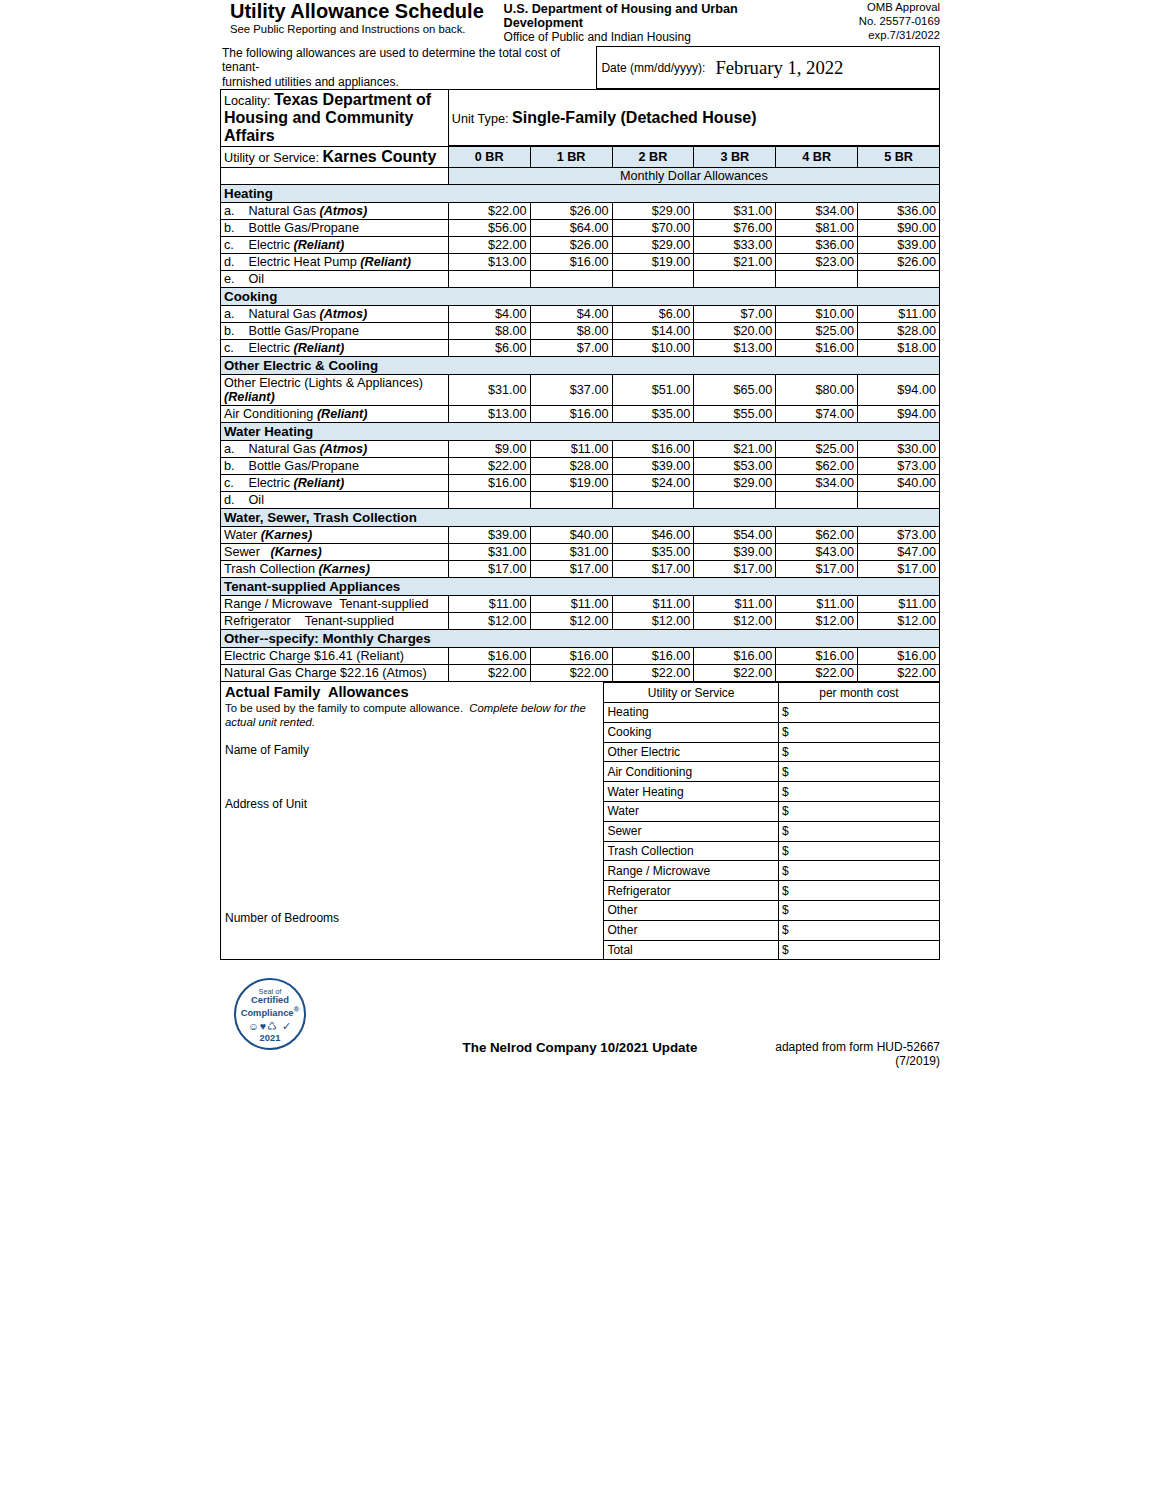Utility Allowance Schedule
See Public Reporting and Instructions on back.
U.S. Department of Housing and Urban Development
Office of Public and Indian Housing
OMB Approval
No. 25577-0169
exp.7/31/2022
The following allowances are used to determine the total cost of tenant-
furnished utilities and appliances.
Date (mm/dd/yyyy): February 1, 2022
| Locality: Texas Department of Housing and Community Affairs | Unit Type: Single-Family (Detached House) |
| Utility or Service: Karnes County | 0 BR | 1 BR | 2 BR | 3 BR | 4 BR | 5 BR |
| | Monthly Dollar Allowances |
| Heating |
| a. Natural Gas (Atmos) | $22.00 | $26.00 | $29.00 | $31.00 | $34.00 | $36.00 |
| b. Bottle Gas/Propane | $56.00 | $64.00 | $70.00 | $76.00 | $81.00 | $90.00 |
| c. Electric (Reliant) | $22.00 | $26.00 | $29.00 | $33.00 | $36.00 | $39.00 |
| d. Electric Heat Pump (Reliant) | $13.00 | $16.00 | $19.00 | $21.00 | $23.00 | $26.00 |
| e. Oil | | | | | | |
| Cooking |
| a. Natural Gas (Atmos) | $4.00 | $4.00 | $6.00 | $7.00 | $10.00 | $11.00 |
| b. Bottle Gas/Propane | $8.00 | $8.00 | $14.00 | $20.00 | $25.00 | $28.00 |
| c. Electric (Reliant) | $6.00 | $7.00 | $10.00 | $13.00 | $16.00 | $18.00 |
| Other Electric & Cooling |
| Other Electric (Lights & Appliances) (Reliant) | $31.00 | $37.00 | $51.00 | $65.00 | $80.00 | $94.00 |
| Air Conditioning (Reliant) | $13.00 | $16.00 | $35.00 | $55.00 | $74.00 | $94.00 |
| Water Heating |
| a. Natural Gas (Atmos) | $9.00 | $11.00 | $16.00 | $21.00 | $25.00 | $30.00 |
| b. Bottle Gas/Propane | $22.00 | $28.00 | $39.00 | $53.00 | $62.00 | $73.00 |
| c. Electric (Reliant) | $16.00 | $19.00 | $24.00 | $29.00 | $34.00 | $40.00 |
| d. Oil | | | | | | |
| Water, Sewer, Trash Collection |
| Water (Karnes) | $39.00 | $40.00 | $46.00 | $54.00 | $62.00 | $73.00 |
| Sewer (Karnes) | $31.00 | $31.00 | $35.00 | $39.00 | $43.00 | $47.00 |
| Trash Collection (Karnes) | $17.00 | $17.00 | $17.00 | $17.00 | $17.00 | $17.00 |
| Tenant-supplied Appliances |
| Range / Microwave Tenant-supplied | $11.00 | $11.00 | $11.00 | $11.00 | $11.00 | $11.00 |
| Refrigerator Tenant-supplied | $12.00 | $12.00 | $12.00 | $12.00 | $12.00 | $12.00 |
| Other--specify: Monthly Charges |
| Electric Charge $16.41 (Reliant) | $16.00 | $16.00 | $16.00 | $16.00 | $16.00 | $16.00 |
| Natural Gas Charge $22.16 (Atmos) | $22.00 | $22.00 | $22.00 | $22.00 | $22.00 | $22.00 |
Actual Family Allowances
To be used by the family to compute allowance. Complete below for the actual unit rented.
Name of Family
Address of Unit
Number of Bedrooms
| Utility or Service | per month cost |
| --- | --- |
| Heating | $ |
| Cooking | $ |
| Other Electric | $ |
| Air Conditioning | $ |
| Water Heating | $ |
| Water | $ |
| Sewer | $ |
| Trash Collection | $ |
| Range / Microwave | $ |
| Refrigerator | $ |
| Other | $ |
| Other | $ |
| Total | $ |
Seal of
Certified
Compliance®
☺♥♺ ✓
2021
The Nelrod Company 10/2021 Update
adapted from form HUD-52667
(7/2019)